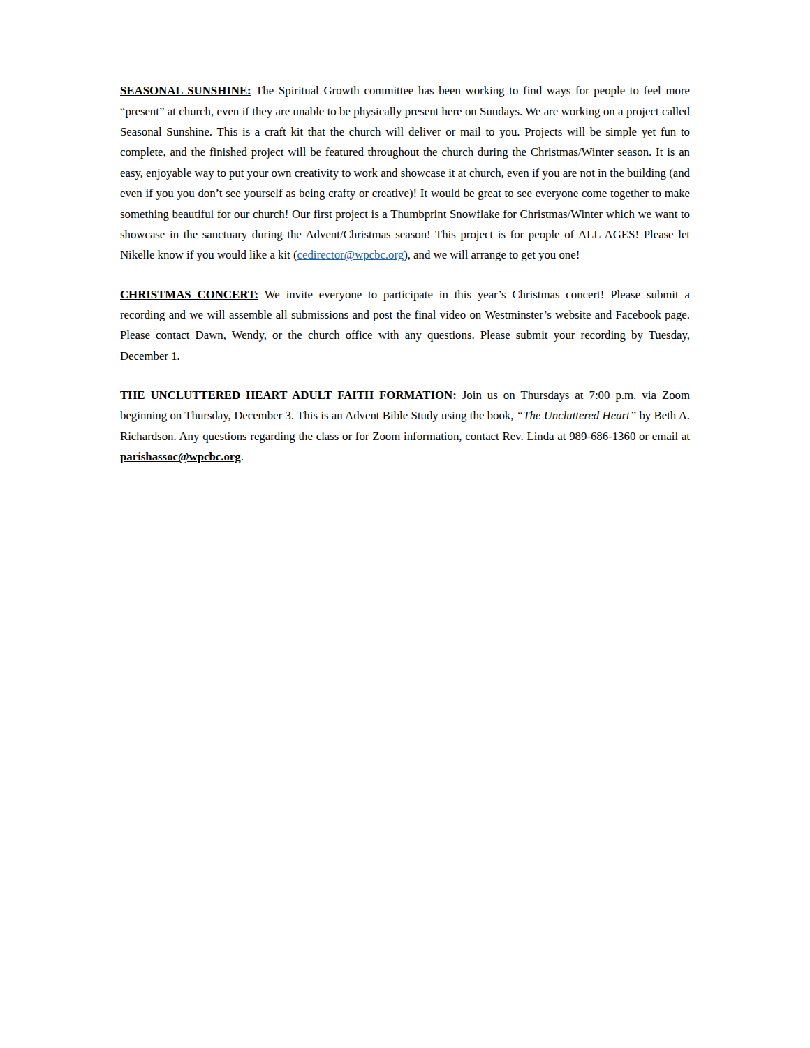Seasonal Sunshine:
The Spiritual Growth committee has been working to find ways for people to feel more “present” at church, even if they are unable to be physically present here on Sundays. We are working on a project called Seasonal Sunshine. This is a craft kit that the church will deliver or mail to you. Projects will be simple yet fun to complete, and the finished project will be featured throughout the church during the Christmas/Winter season. It is an easy, enjoyable way to put your own creativity to work and showcase it at church, even if you are not in the building (and even if you you don’t see yourself as being crafty or creative)! It would be great to see everyone come together to make something beautiful for our church! Our first project is a Thumbprint Snowflake for Christmas/Winter which we want to showcase in the sanctuary during the Advent/Christmas season! This project is for people of ALL AGES! Please let Nikelle know if you would like a kit (cedirector@wpcbc.org), and we will arrange to get you one!
Christmas Concert:
We invite everyone to participate in this year’s Christmas concert! Please submit a recording and we will assemble all submissions and post the final video on Westminster’s website and Facebook page. Please contact Dawn, Wendy, or the church office with any questions. Please submit your recording by Tuesday, December 1.
The Uncluttered Heart Adult Faith Formation:
Join us on Thursdays at 7:00 p.m. via Zoom beginning on Thursday, December 3. This is an Advent Bible Study using the book, “The Uncluttered Heart” by Beth A. Richardson. Any questions regarding the class or for Zoom information, contact Rev. Linda at 989-686-1360 or email at parishassoc@wpcbc.org.